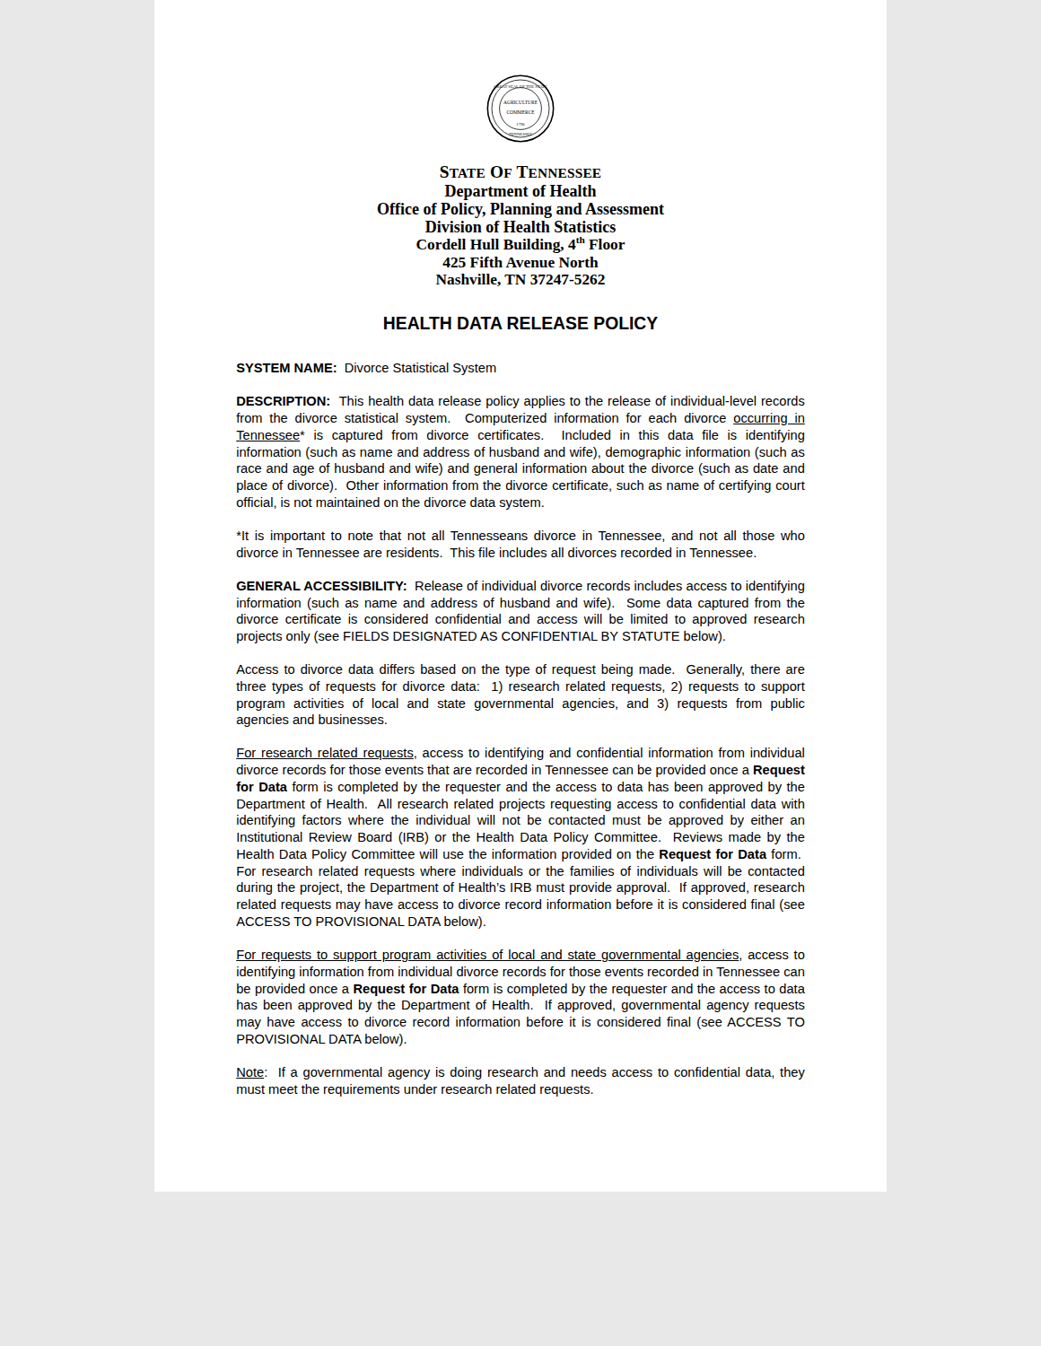STATE OF TENNESSEE
Department of Health
Office of Policy, Planning and Assessment
Division of Health Statistics
Cordell Hull Building, 4th Floor
425 Fifth Avenue North
Nashville, TN 37247-5262
HEALTH DATA RELEASE POLICY
SYSTEM NAME: Divorce Statistical System
DESCRIPTION: This health data release policy applies to the release of individual-level records from the divorce statistical system. Computerized information for each divorce occurring in Tennessee* is captured from divorce certificates. Included in this data file is identifying information (such as name and address of husband and wife), demographic information (such as race and age of husband and wife) and general information about the divorce (such as date and place of divorce). Other information from the divorce certificate, such as name of certifying court official, is not maintained on the divorce data system.
*It is important to note that not all Tennesseans divorce in Tennessee, and not all those who divorce in Tennessee are residents. This file includes all divorces recorded in Tennessee.
GENERAL ACCESSIBILITY: Release of individual divorce records includes access to identifying information (such as name and address of husband and wife). Some data captured from the divorce certificate is considered confidential and access will be limited to approved research projects only (see FIELDS DESIGNATED AS CONFIDENTIAL BY STATUTE below).
Access to divorce data differs based on the type of request being made. Generally, there are three types of requests for divorce data: 1) research related requests, 2) requests to support program activities of local and state governmental agencies, and 3) requests from public agencies and businesses.
For research related requests, access to identifying and confidential information from individual divorce records for those events that are recorded in Tennessee can be provided once a Request for Data form is completed by the requester and the access to data has been approved by the Department of Health. All research related projects requesting access to confidential data with identifying factors where the individual will not be contacted must be approved by either an Institutional Review Board (IRB) or the Health Data Policy Committee. Reviews made by the Health Data Policy Committee will use the information provided on the Request for Data form. For research related requests where individuals or the families of individuals will be contacted during the project, the Department of Health’s IRB must provide approval. If approved, research related requests may have access to divorce record information before it is considered final (see ACCESS TO PROVISIONAL DATA below).
For requests to support program activities of local and state governmental agencies, access to identifying information from individual divorce records for those events recorded in Tennessee can be provided once a Request for Data form is completed by the requester and the access to data has been approved by the Department of Health. If approved, governmental agency requests may have access to divorce record information before it is considered final (see ACCESS TO PROVISIONAL DATA below).
Note: If a governmental agency is doing research and needs access to confidential data, they must meet the requirements under research related requests.